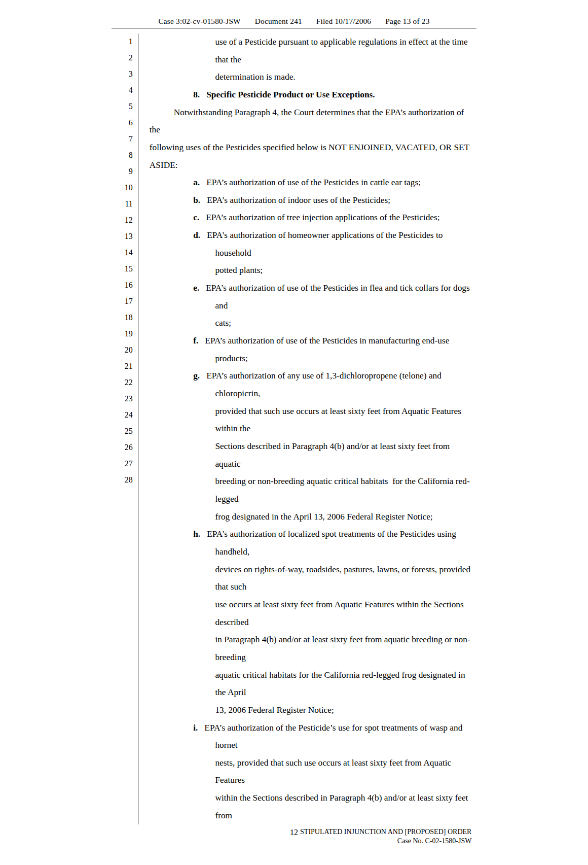Case 3:02-cv-01580-JSW Document 241 Filed 10/17/2006 Page 13 of 23
1
2
3
4
5
6
7
8
9
10
11
12
13
14
15
16
17
18
19
20
21
22
23
24
25
26
27
28
use of a Pesticide pursuant to applicable regulations in effect at the time that the
determination is made.
8. Specific Pesticide Product or Use Exceptions.
Notwithstanding Paragraph 4, the Court determines that the EPA’s authorization of the
following uses of the Pesticides specified below is NOT ENJOINED, VACATED, OR SET
ASIDE:
a. EPA’s authorization of use of the Pesticides in cattle ear tags;
b. EPA’s authorization of indoor uses of the Pesticides;
c. EPA’s authorization of tree injection applications of the Pesticides;
d. EPA’s authorization of homeowner applications of the Pesticides to household
potted plants;
e. EPA’s authorization of use of the Pesticides in flea and tick collars for dogs and
cats;
f. EPA’s authorization of use of the Pesticides in manufacturing end-use products;
g. EPA’s authorization of any use of 1,3-dichloropropene (telone) and chloropicrin,
provided that such use occurs at least sixty feet from Aquatic Features within the
Sections described in Paragraph 4(b) and/or at least sixty feet from aquatic
breeding or non-breeding aquatic critical habitats for the California red-legged
frog designated in the April 13, 2006 Federal Register Notice;
h. EPA’s authorization of localized spot treatments of the Pesticides using handheld,
devices on rights-of-way, roadsides, pastures, lawns, or forests, provided that such
use occurs at least sixty feet from Aquatic Features within the Sections described
in Paragraph 4(b) and/or at least sixty feet from aquatic breeding or non-breeding
aquatic critical habitats for the California red-legged frog designated in the April
13, 2006 Federal Register Notice;
i. EPA’s authorization of the Pesticide’s use for spot treatments of wasp and hornet
nests, provided that such use occurs at least sixty feet from Aquatic Features
within the Sections described in Paragraph 4(b) and/or at least sixty feet from
12
STIPULATED INJUNCTION AND [PROPOSED] ORDER
Case No. C-02-1580-JSW